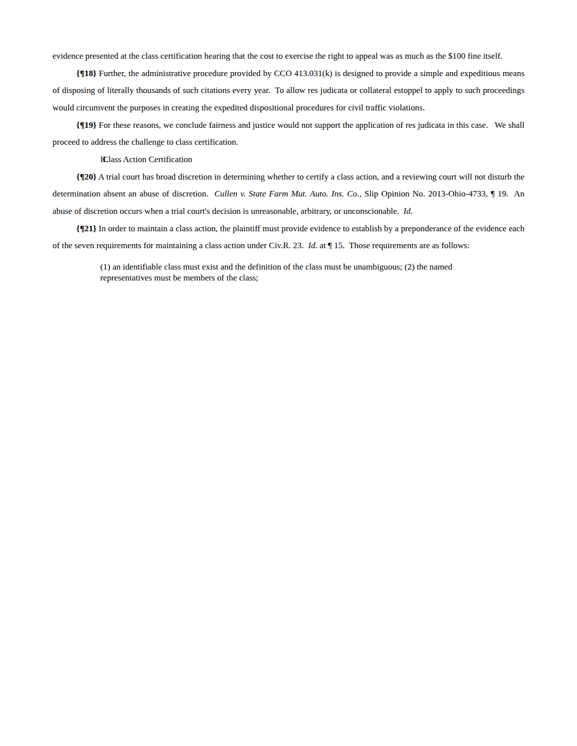evidence presented at the class certification hearing that the cost to exercise the right to appeal was as much as the $100 fine itself.
{¶18} Further, the administrative procedure provided by CCO 413.031(k) is designed to provide a simple and expeditious means of disposing of literally thousands of such citations every year. To allow res judicata or collateral estoppel to apply to such proceedings would circumvent the purposes in creating the expedited dispositional procedures for civil traffic violations.
{¶19} For these reasons, we conclude fairness and justice would not support the application of res judicata in this case. We shall proceed to address the challenge to class certification.
II. Class Action Certification
{¶20} A trial court has broad discretion in determining whether to certify a class action, and a reviewing court will not disturb the determination absent an abuse of discretion. Cullen v. State Farm Mut. Auto. Ins. Co., Slip Opinion No. 2013-Ohio-4733, ¶ 19. An abuse of discretion occurs when a trial court's decision is unreasonable, arbitrary, or unconscionable. Id.
{¶21} In order to maintain a class action, the plaintiff must provide evidence to establish by a preponderance of the evidence each of the seven requirements for maintaining a class action under Civ.R. 23. Id. at ¶ 15. Those requirements are as follows:
(1) an identifiable class must exist and the definition of the class must be unambiguous; (2) the named representatives must be members of the class;